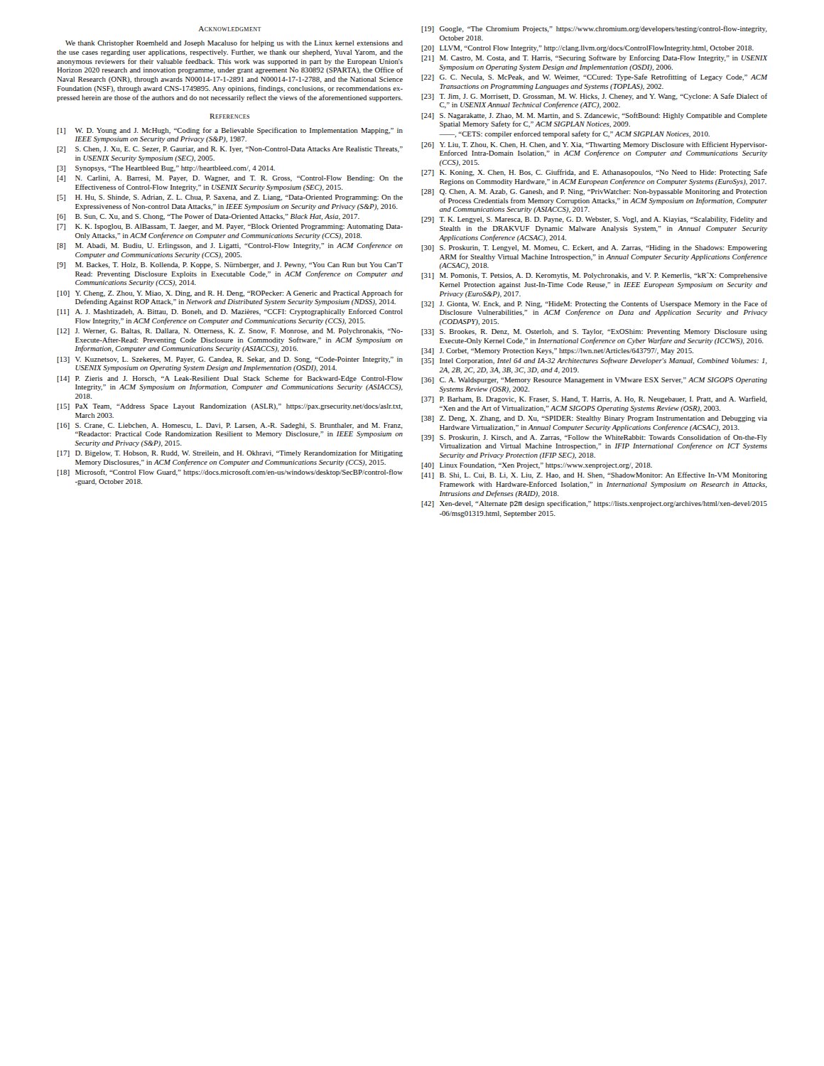Acknowledgment
We thank Christopher Roemheld and Joseph Macaluso for helping us with the Linux kernel extensions and the use cases regarding user applications, respectively. Further, we thank our shepherd, Yuval Yarom, and the anonymous reviewers for their valuable feedback. This work was supported in part by the European Union's Horizon 2020 research and innovation programme, under grant agreement No 830892 (SPARTA), the Office of Naval Research (ONR), through awards N00014-17-1-2891 and N00014-17-1-2788, and the National Science Foundation (NSF), through award CNS-1749895. Any opinions, findings, conclusions, or recommendations expressed herein are those of the authors and do not necessarily reflect the views of the aforementioned supporters.
References
W. D. Young and J. McHugh, “Coding for a Believable Specification to Implementation Mapping,” in IEEE Symposium on Security and Privacy (S&P), 1987.
S. Chen, J. Xu, E. C. Sezer, P. Gauriar, and R. K. Iyer, “Non-Control-Data Attacks Are Realistic Threats,” in USENIX Security Symposium (SEC), 2005.
Synopsys, “The Heartbleed Bug,” http://heartbleed.com/, 4 2014.
N. Carlini, A. Barresi, M. Payer, D. Wagner, and T. R. Gross, “Control-Flow Bending: On the Effectiveness of Control-Flow Integrity,” in USENIX Security Symposium (SEC), 2015.
H. Hu, S. Shinde, S. Adrian, Z. L. Chua, P. Saxena, and Z. Liang, “Data-Oriented Programming: On the Expressiveness of Non-control Data Attacks,” in IEEE Symposium on Security and Privacy (S&P), 2016.
B. Sun, C. Xu, and S. Chong, “The Power of Data-Oriented Attacks,” Black Hat, Asia, 2017.
K. K. Ispoglou, B. AlBassam, T. Jaeger, and M. Payer, “Block Oriented Programming: Automating Data-Only Attacks,” in ACM Conference on Computer and Communications Security (CCS), 2018.
M. Abadi, M. Budiu, U. Erlingsson, and J. Ligatti, “Control-Flow Integrity,” in ACM Conference on Computer and Communications Security (CCS), 2005.
M. Backes, T. Holz, B. Kollenda, P. Koppe, S. Nürnberger, and J. Pewny, “You Can Run but You Can'T Read: Preventing Disclosure Exploits in Executable Code,” in ACM Conference on Computer and Communications Security (CCS), 2014.
Y. Cheng, Z. Zhou, Y. Miao, X. Ding, and R. H. Deng, “ROPecker: A Generic and Practical Approach for Defending Against ROP Attack,” in Network and Distributed System Security Symposium (NDSS), 2014.
A. J. Mashtizadeh, A. Bittau, D. Boneh, and D. Mazières, “CCFI: Cryptographically Enforced Control Flow Integrity,” in ACM Conference on Computer and Communications Security (CCS), 2015.
J. Werner, G. Baltas, R. Dallara, N. Otterness, K. Z. Snow, F. Monrose, and M. Polychronakis, “No-Execute-After-Read: Preventing Code Disclosure in Commodity Software,” in ACM Symposium on Information, Computer and Communications Security (ASIACCS), 2016.
V. Kuznetsov, L. Szekeres, M. Payer, G. Candea, R. Sekar, and D. Song, “Code-Pointer Integrity,” in USENIX Symposium on Operating System Design and Implementation (OSDI), 2014.
P. Zieris and J. Horsch, “A Leak-Resilient Dual Stack Scheme for Backward-Edge Control-Flow Integrity,” in ACM Symposium on Information, Computer and Communications Security (ASIACCS), 2018.
PaX Team, “Address Space Layout Randomization (ASLR),” https://pax.grsecurity.net/docs/aslr.txt, March 2003.
S. Crane, C. Liebchen, A. Homescu, L. Davi, P. Larsen, A.-R. Sadeghi, S. Brunthaler, and M. Franz, “Readactor: Practical Code Randomization Resilient to Memory Disclosure,” in IEEE Symposium on Security and Privacy (S&P), 2015.
D. Bigelow, T. Hobson, R. Rudd, W. Streilein, and H. Okhravi, “Timely Rerandomization for Mitigating Memory Disclosures,” in ACM Conference on Computer and Communications Security (CCS), 2015.
Microsoft, “Control Flow Guard,” https://docs.microsoft.com/en-us/windows/desktop/SecBP/control-flow-guard, October 2018.
Google, “The Chromium Projects,” https://www.chromium.org/developers/testing/control-flow-integrity, October 2018.
LLVM, “Control Flow Integrity,” http://clang.llvm.org/docs/ControlFlowIntegrity.html, October 2018.
M. Castro, M. Costa, and T. Harris, “Securing Software by Enforcing Data-Flow Integrity,” in USENIX Symposium on Operating System Design and Implementation (OSDI), 2006.
G. C. Necula, S. McPeak, and W. Weimer, “CCured: Type-Safe Retrofitting of Legacy Code,” ACM Transactions on Programming Languages and Systems (TOPLAS), 2002.
T. Jim, J. G. Morrisett, D. Grossman, M. W. Hicks, J. Cheney, and Y. Wang, “Cyclone: A Safe Dialect of C,” in USENIX Annual Technical Conference (ATC), 2002.
S. Nagarakatte, J. Zhao, M. M. Martin, and S. Zdancewic, “SoftBound: Highly Compatible and Complete Spatial Memory Safety for C,” ACM SIGPLAN Notices, 2009.
——, “CETS: compiler enforced temporal safety for C,” ACM SIGPLAN Notices, 2010.
Y. Liu, T. Zhou, K. Chen, H. Chen, and Y. Xia, “Thwarting Memory Disclosure with Efficient Hypervisor-Enforced Intra-Domain Isolation,” in ACM Conference on Computer and Communications Security (CCS), 2015.
K. Koning, X. Chen, H. Bos, C. Giuffrida, and E. Athanasopoulos, “No Need to Hide: Protecting Safe Regions on Commodity Hardware,” in ACM European Conference on Computer Systems (EuroSys), 2017.
Q. Chen, A. M. Azab, G. Ganesh, and P. Ning, “PrivWatcher: Non-bypassable Monitoring and Protection of Process Credentials from Memory Corruption Attacks,” in ACM Symposium on Information, Computer and Communications Security (ASIACCS), 2017.
T. K. Lengyel, S. Maresca, B. D. Payne, G. D. Webster, S. Vogl, and A. Kiayias, “Scalability, Fidelity and Stealth in the DRAKVUF Dynamic Malware Analysis System,” in Annual Computer Security Applications Conference (ACSAC), 2014.
S. Proskurin, T. Lengyel, M. Momeu, C. Eckert, and A. Zarras, “Hiding in the Shadows: Empowering ARM for Stealthy Virtual Machine Introspection,” in Annual Computer Security Applications Conference (ACSAC), 2018.
M. Pomonis, T. Petsios, A. D. Keromytis, M. Polychronakis, and V. P. Kemerlis, “kRˆX: Comprehensive Kernel Protection against Just-In-Time Code Reuse,” in IEEE European Symposium on Security and Privacy (EuroS&P), 2017.
J. Gionta, W. Enck, and P. Ning, “HideM: Protecting the Contents of Userspace Memory in the Face of Disclosure Vulnerabilities,” in ACM Conference on Data and Application Security and Privacy (CODASPY), 2015.
S. Brookes, R. Denz, M. Osterloh, and S. Taylor, “ExOShim: Preventing Memory Disclosure using Execute-Only Kernel Code,” in International Conference on Cyber Warfare and Security (ICCWS), 2016.
J. Corbet, “Memory Protection Keys,” https://lwn.net/Articles/643797/, May 2015.
Intel Corporation, Intel 64 and IA-32 Architectures Software Developer's Manual, Combined Volumes: 1, 2A, 2B, 2C, 2D, 3A, 3B, 3C, 3D, and 4, 2019.
C. A. Waldspurger, “Memory Resource Management in VMware ESX Server,” ACM SIGOPS Operating Systems Review (OSR), 2002.
P. Barham, B. Dragovic, K. Fraser, S. Hand, T. Harris, A. Ho, R. Neugebauer, I. Pratt, and A. Warfield, “Xen and the Art of Virtualization,” ACM SIGOPS Operating Systems Review (OSR), 2003.
Z. Deng, X. Zhang, and D. Xu, “SPIDER: Stealthy Binary Program Instrumentation and Debugging via Hardware Virtualization,” in Annual Computer Security Applications Conference (ACSAC), 2013.
S. Proskurin, J. Kirsch, and A. Zarras, “Follow the WhiteRabbit: Towards Consolidation of On-the-Fly Virtualization and Virtual Machine Introspection,” in IFIP International Conference on ICT Systems Security and Privacy Protection (IFIP SEC), 2018.
Linux Foundation, “Xen Project,” https://www.xenproject.org/, 2018.
B. Shi, L. Cui, B. Li, X. Liu, Z. Hao, and H. Shen, “ShadowMonitor: An Effective In-VM Monitoring Framework with Hardware-Enforced Isolation,” in International Symposium on Research in Attacks, Intrusions and Defenses (RAID), 2018.
Xen-devel, “Alternate p2m design specification,” https://lists.xenproject.org/archives/html/xen-devel/2015-06/msg01319.html, September 2015.